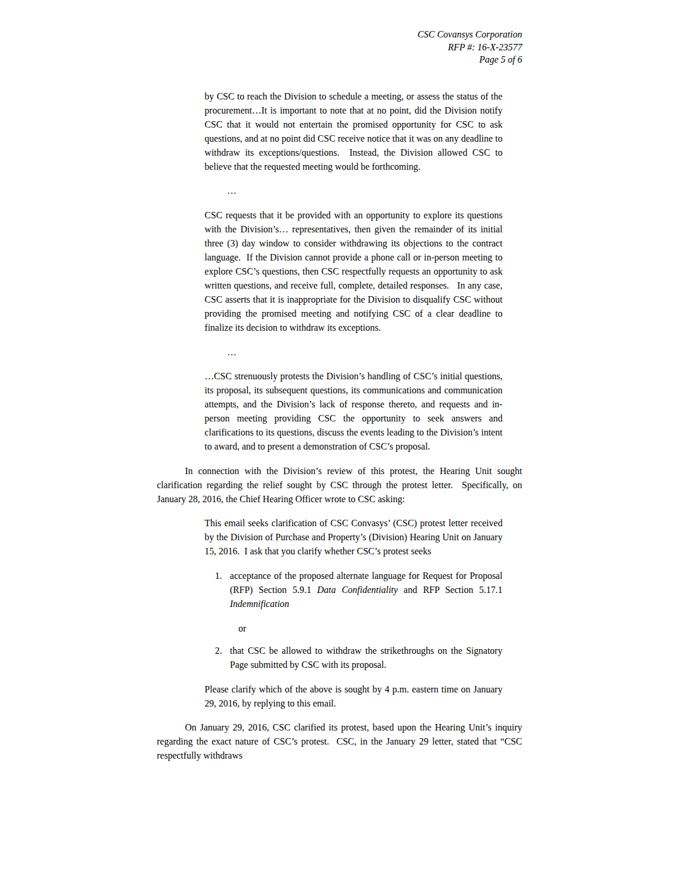CSC Covansys Corporation
RFP #: 16-X-23577
Page 5 of 6
by CSC to reach the Division to schedule a meeting, or assess the status of the procurement…It is important to note that at no point, did the Division notify CSC that it would not entertain the promised opportunity for CSC to ask questions, and at no point did CSC receive notice that it was on any deadline to withdraw its exceptions/questions. Instead, the Division allowed CSC to believe that the requested meeting would be forthcoming.
…
CSC requests that it be provided with an opportunity to explore its questions with the Division’s… representatives, then given the remainder of its initial three (3) day window to consider withdrawing its objections to the contract language. If the Division cannot provide a phone call or in-person meeting to explore CSC’s questions, then CSC respectfully requests an opportunity to ask written questions, and receive full, complete, detailed responses. In any case, CSC asserts that it is inappropriate for the Division to disqualify CSC without providing the promised meeting and notifying CSC of a clear deadline to finalize its decision to withdraw its exceptions.
…
…CSC strenuously protests the Division’s handling of CSC’s initial questions, its proposal, its subsequent questions, its communications and communication attempts, and the Division’s lack of response thereto, and requests and in-person meeting providing CSC the opportunity to seek answers and clarifications to its questions, discuss the events leading to the Division’s intent to award, and to present a demonstration of CSC’s proposal.
In connection with the Division’s review of this protest, the Hearing Unit sought clarification regarding the relief sought by CSC through the protest letter. Specifically, on January 28, 2016, the Chief Hearing Officer wrote to CSC asking:
This email seeks clarification of CSC Convasys’ (CSC) protest letter received by the Division of Purchase and Property’s (Division) Hearing Unit on January 15, 2016. I ask that you clarify whether CSC’s protest seeks
acceptance of the proposed alternate language for Request for Proposal (RFP) Section 5.9.1 Data Confidentiality and RFP Section 5.17.1 Indemnification
or
that CSC be allowed to withdraw the strikethroughs on the Signatory Page submitted by CSC with its proposal.
Please clarify which of the above is sought by 4 p.m. eastern time on January 29, 2016, by replying to this email.
On January 29, 2016, CSC clarified its protest, based upon the Hearing Unit’s inquiry regarding the exact nature of CSC’s protest. CSC, in the January 29 letter, stated that “CSC respectfully withdraws